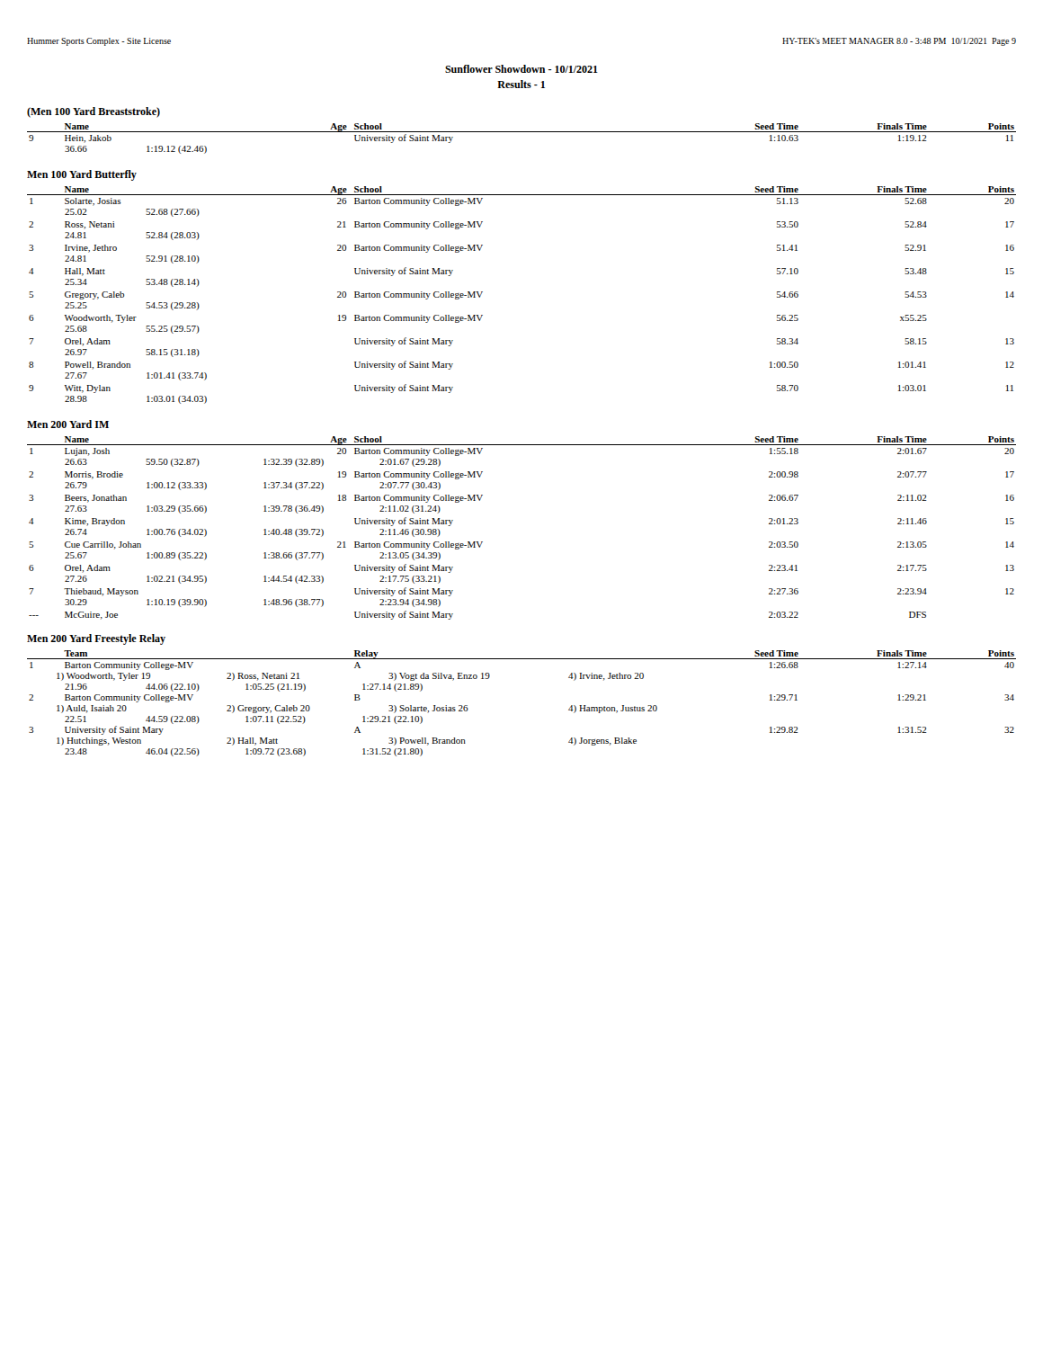Hummer Sports Complex - Site License
HY-TEK's MEET MANAGER 8.0 - 3:48 PM 10/1/2021 Page 9
Sunflower Showdown - 10/1/2021
Results - 1
(Men 100 Yard Breaststroke)
| | Name | Age | School | Seed Time | Finals Time | Points |
| --- | --- | --- | --- | --- | --- | --- |
| 9 | Hein, Jakob | | University of Saint Mary | 1:10.63 | 1:19.12 | 11 |
| 36.66 1:19.12 (42.46) |
Men 100 Yard Butterfly
| | Name | Age | School | Seed Time | Finals Time | Points |
| --- | --- | --- | --- | --- | --- | --- |
| 1 | Solarte, Josias | 26 | Barton Community College-MV | 51.13 | 52.68 | 20 |
| 25.02 52.68 (27.66) |
| 2 | Ross, Netani | 21 | Barton Community College-MV | 53.50 | 52.84 | 17 |
| 24.81 52.84 (28.03) |
| 3 | Irvine, Jethro | 20 | Barton Community College-MV | 51.41 | 52.91 | 16 |
| 24.81 52.91 (28.10) |
| 4 | Hall, Matt | | University of Saint Mary | 57.10 | 53.48 | 15 |
| 25.34 53.48 (28.14) |
| 5 | Gregory, Caleb | 20 | Barton Community College-MV | 54.66 | 54.53 | 14 |
| 25.25 54.53 (29.28) |
| 6 | Woodworth, Tyler | 19 | Barton Community College-MV | 56.25 | x55.25 | |
| 25.68 55.25 (29.57) |
| 7 | Orel, Adam | | University of Saint Mary | 58.34 | 58.15 | 13 |
| 26.97 58.15 (31.18) |
| 8 | Powell, Brandon | | University of Saint Mary | 1:00.50 | 1:01.41 | 12 |
| 27.67 1:01.41 (33.74) |
| 9 | Witt, Dylan | | University of Saint Mary | 58.70 | 1:03.01 | 11 |
| 28.98 1:03.01 (34.03) |
Men 200 Yard IM
| | Name | Age | School | Seed Time | Finals Time | Points |
| --- | --- | --- | --- | --- | --- | --- |
| 1 | Lujan, Josh | 20 | Barton Community College-MV | 1:55.18 | 2:01.67 | 20 |
| 26.63 59.50 (32.87) 1:32.39 (32.89) 2:01.67 (29.28) |
| 2 | Morris, Brodie | 19 | Barton Community College-MV | 2:00.98 | 2:07.77 | 17 |
| 26.79 1:00.12 (33.33) 1:37.34 (37.22) 2:07.77 (30.43) |
| 3 | Beers, Jonathan | 18 | Barton Community College-MV | 2:06.67 | 2:11.02 | 16 |
| 27.63 1:03.29 (35.66) 1:39.78 (36.49) 2:11.02 (31.24) |
| 4 | Kime, Braydon | | University of Saint Mary | 2:01.23 | 2:11.46 | 15 |
| 26.74 1:00.76 (34.02) 1:40.48 (39.72) 2:11.46 (30.98) |
| 5 | Cue Carrillo, Johan | 21 | Barton Community College-MV | 2:03.50 | 2:13.05 | 14 |
| 25.67 1:00.89 (35.22) 1:38.66 (37.77) 2:13.05 (34.39) |
| 6 | Orel, Adam | | University of Saint Mary | 2:23.41 | 2:17.75 | 13 |
| 27.26 1:02.21 (34.95) 1:44.54 (42.33) 2:17.75 (33.21) |
| 7 | Thiebaud, Mayson | | University of Saint Mary | 2:27.36 | 2:23.94 | 12 |
| 30.29 1:10.19 (39.90) 1:48.96 (38.77) 2:23.94 (34.98) |
| --- | McGuire, Joe | | University of Saint Mary | 2:03.22 | DFS | |
Men 200 Yard Freestyle Relay
| | Team | | Relay | Seed Time | Finals Time | Points |
| --- | --- | --- | --- | --- | --- | --- |
| 1 | Barton Community College-MV | A | 1:26.68 | 1:27.14 | 40 |
| 1) Woodworth, Tyler 19 2) Ross, Netani 21 3) Vogt da Silva, Enzo 19 4) Irvine, Jethro 20 |
| 21.96 44.06 (22.10) 1:05.25 (21.19) 1:27.14 (21.89) |
| 2 | Barton Community College-MV | B | 1:29.71 | 1:29.21 | 34 |
| 1) Auld, Isaiah 20 2) Gregory, Caleb 20 3) Solarte, Josias 26 4) Hampton, Justus 20 |
| 22.51 44.59 (22.08) 1:07.11 (22.52) 1:29.21 (22.10) |
| 3 | University of Saint Mary | A | 1:29.82 | 1:31.52 | 32 |
| 1) Hutchings, Weston 2) Hall, Matt 3) Powell, Brandon 4) Jorgens, Blake |
| 23.48 46.04 (22.56) 1:09.72 (23.68) 1:31.52 (21.80) |